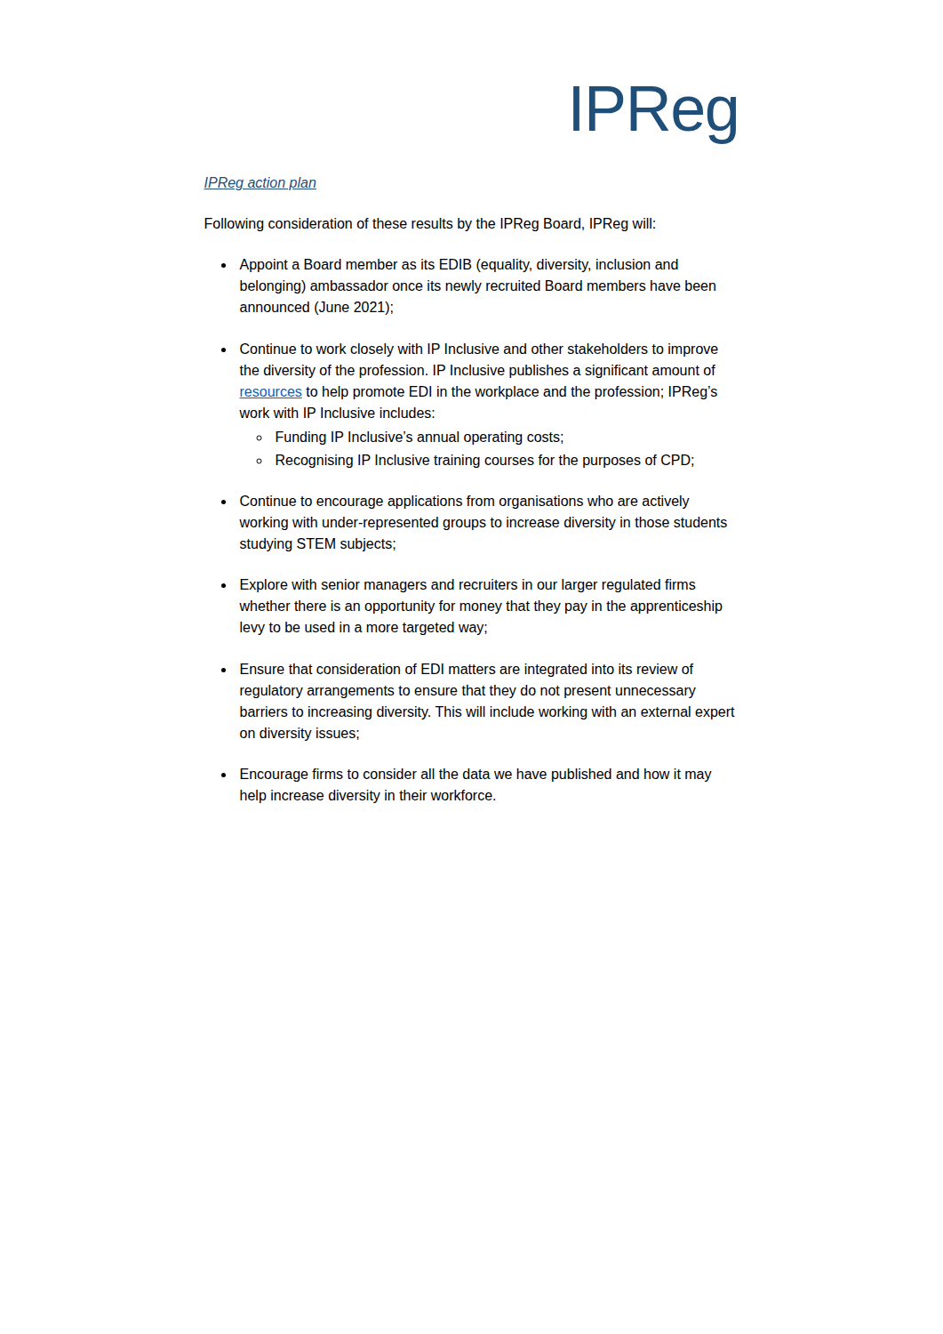IPReg
IPReg action plan
Following consideration of these results by the IPReg Board, IPReg will:
Appoint a Board member as its EDIB (equality, diversity, inclusion and belonging) ambassador once its newly recruited Board members have been announced (June 2021);
Continue to work closely with IP Inclusive and other stakeholders to improve the diversity of the profession. IP Inclusive publishes a significant amount of resources to help promote EDI in the workplace and the profession; IPReg’s work with IP Inclusive includes:
Funding IP Inclusive’s annual operating costs;
Recognising IP Inclusive training courses for the purposes of CPD;
Continue to encourage applications from organisations who are actively working with under-represented groups to increase diversity in those students studying STEM subjects;
Explore with senior managers and recruiters in our larger regulated firms whether there is an opportunity for money that they pay in the apprenticeship levy to be used in a more targeted way;
Ensure that consideration of EDI matters are integrated into its review of regulatory arrangements to ensure that they do not present unnecessary barriers to increasing diversity. This will include working with an external expert on diversity issues;
Encourage firms to consider all the data we have published and how it may help increase diversity in their workforce.